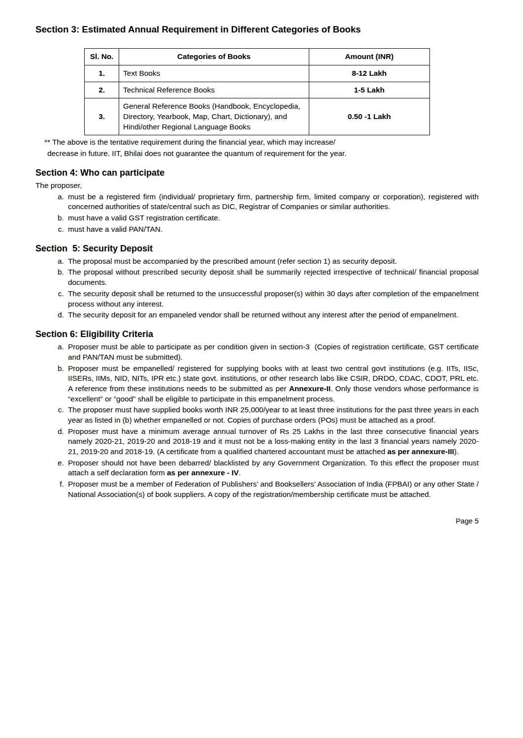Section 3: Estimated Annual Requirement in Different Categories of Books
| Sl. No. | Categories of Books | Amount (INR) |
| --- | --- | --- |
| 1. | Text Books | 8-12 Lakh |
| 2. | Technical Reference Books | 1-5 Lakh |
| 3. | General Reference Books (Handbook, Encyclopedia, Directory, Yearbook, Map, Chart, Dictionary), and Hindi/other Regional Language Books | 0.50 -1 Lakh |
** The above is the tentative requirement during the financial year, which may increase/
decrease in future. IIT, Bhilai does not guarantee the quantum of requirement for the year.
Section 4: Who can participate
The proposer,
must be a registered firm (individual/ proprietary firm, partnership firm, limited company or corporation), registered with concerned authorities of state/central such as DIC, Registrar of Companies or similar authorities.
must have a valid GST registration certificate.
must have a valid PAN/TAN.
Section 5: Security Deposit
The proposal must be accompanied by the prescribed amount (refer section 1) as security deposit.
The proposal without prescribed security deposit shall be summarily rejected irrespective of technical/ financial proposal documents.
The security deposit shall be returned to the unsuccessful proposer(s) within 30 days after completion of the empanelment process without any interest.
The security deposit for an empaneled vendor shall be returned without any interest after the period of empanelment.
Section 6: Eligibility Criteria
Proposer must be able to participate as per condition given in section-3 (Copies of registration certificate, GST certificate and PAN/TAN must be submitted).
Proposer must be empanelled/ registered for supplying books with at least two central govt institutions (e.g. IITs, IISc, IISERs, IIMs, NID, NITs, IPR etc.) state govt. institutions, or other research labs like CSIR, DRDO, CDAC, CDOT, PRL etc. A reference from these institutions needs to be submitted as per Annexure-II. Only those vendors whose performance is “excellent” or “good” shall be eligible to participate in this empanelment process.
The proposer must have supplied books worth INR 25,000/year to at least three institutions for the past three years in each year as listed in (b) whether empanelled or not. Copies of purchase orders (POs) must be attached as a proof.
Proposer must have a minimum average annual turnover of Rs 25 Lakhs in the last three consecutive financial years namely 2020-21, 2019-20 and 2018-19 and it must not be a loss-making entity in the last 3 financial years namely 2020-21, 2019-20 and 2018-19. (A certificate from a qualified chartered accountant must be attached as per annexure-III).
Proposer should not have been debarred/ blacklisted by any Government Organization. To this effect the proposer must attach a self declaration form as per annexure - IV.
Proposer must be a member of Federation of Publishers’ and Booksellers’ Association of India (FPBAI) or any other State / National Association(s) of book suppliers. A copy of the registration/membership certificate must be attached.
Page 5